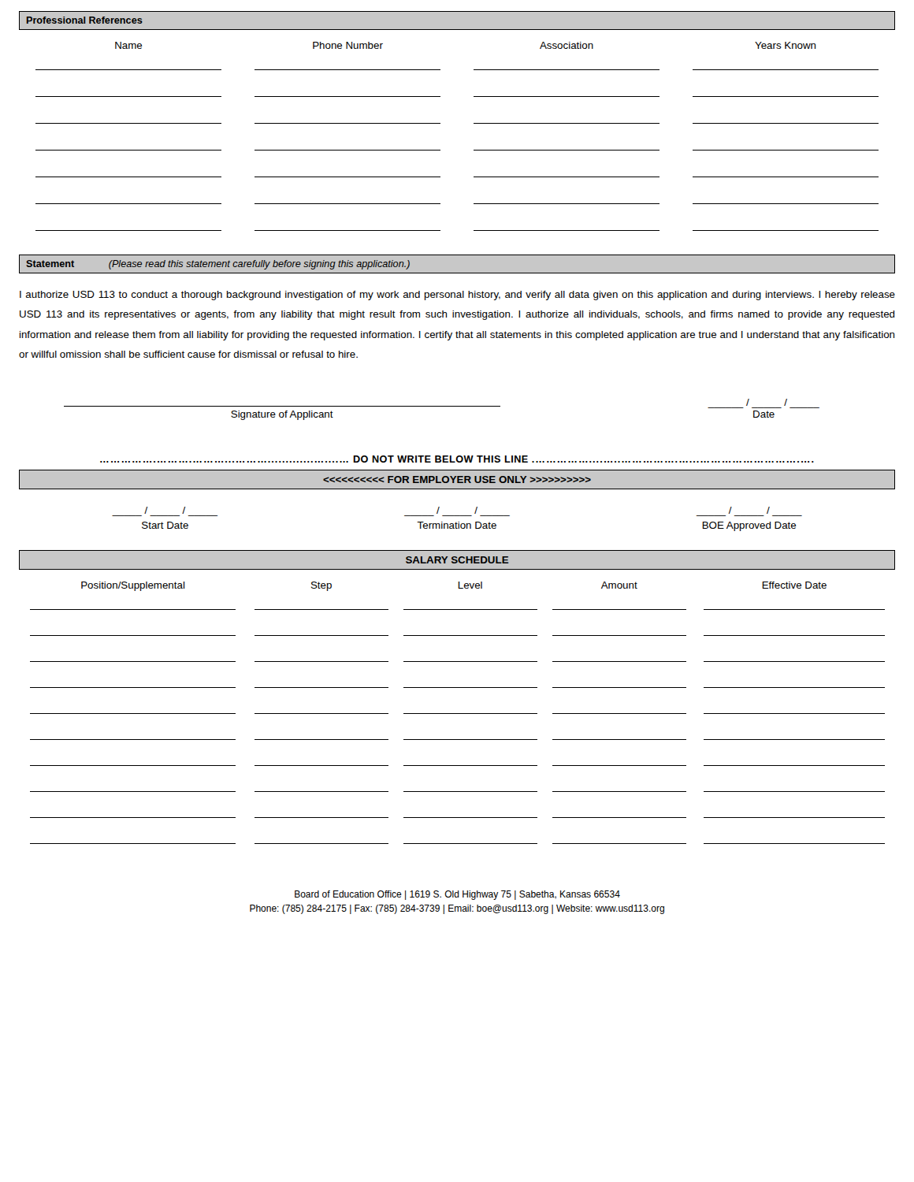Professional References
| Name | Phone Number | Association | Years Known |
| --- | --- | --- | --- |
Statement (Please read this statement carefully before signing this application.)
I authorize USD 113 to conduct a thorough background investigation of my work and personal history, and verify all data given on this application and during interviews. I hereby release USD 113 and its representatives or agents, from any liability that might result from such investigation. I authorize all individuals, schools, and firms named to provide any requested information and release them from all liability for providing the requested information. I certify that all statements in this completed application are true and I understand that any falsification or willful omission shall be sufficient cause for dismissal or refusal to hire.
| | Signature of Applicant | | ______ / _____ / _____ Date |
…………….……….………...……….............…....… DO NOT WRITE BELOW THIS LINE .……………....…..…………….…...……………………….….
<<<<<<<<<< FOR EMPLOYER USE ONLY >>>>>>>>>>
| _____ / _____ / _____ | _____ / _____ / _____ | _____ / _____ / _____ |
| Start Date | Termination Date | BOE Approved Date |
SALARY SCHEDULE
| Position/Supplemental | Step | Level | Amount | Effective Date |
| --- | --- | --- | --- | --- |
Board of Education Office | 1619 S. Old Highway 75 | Sabetha, Kansas 66534
Phone: (785) 284-2175 | Fax: (785) 284-3739 | Email: boe@usd113.org | Website: www.usd113.org